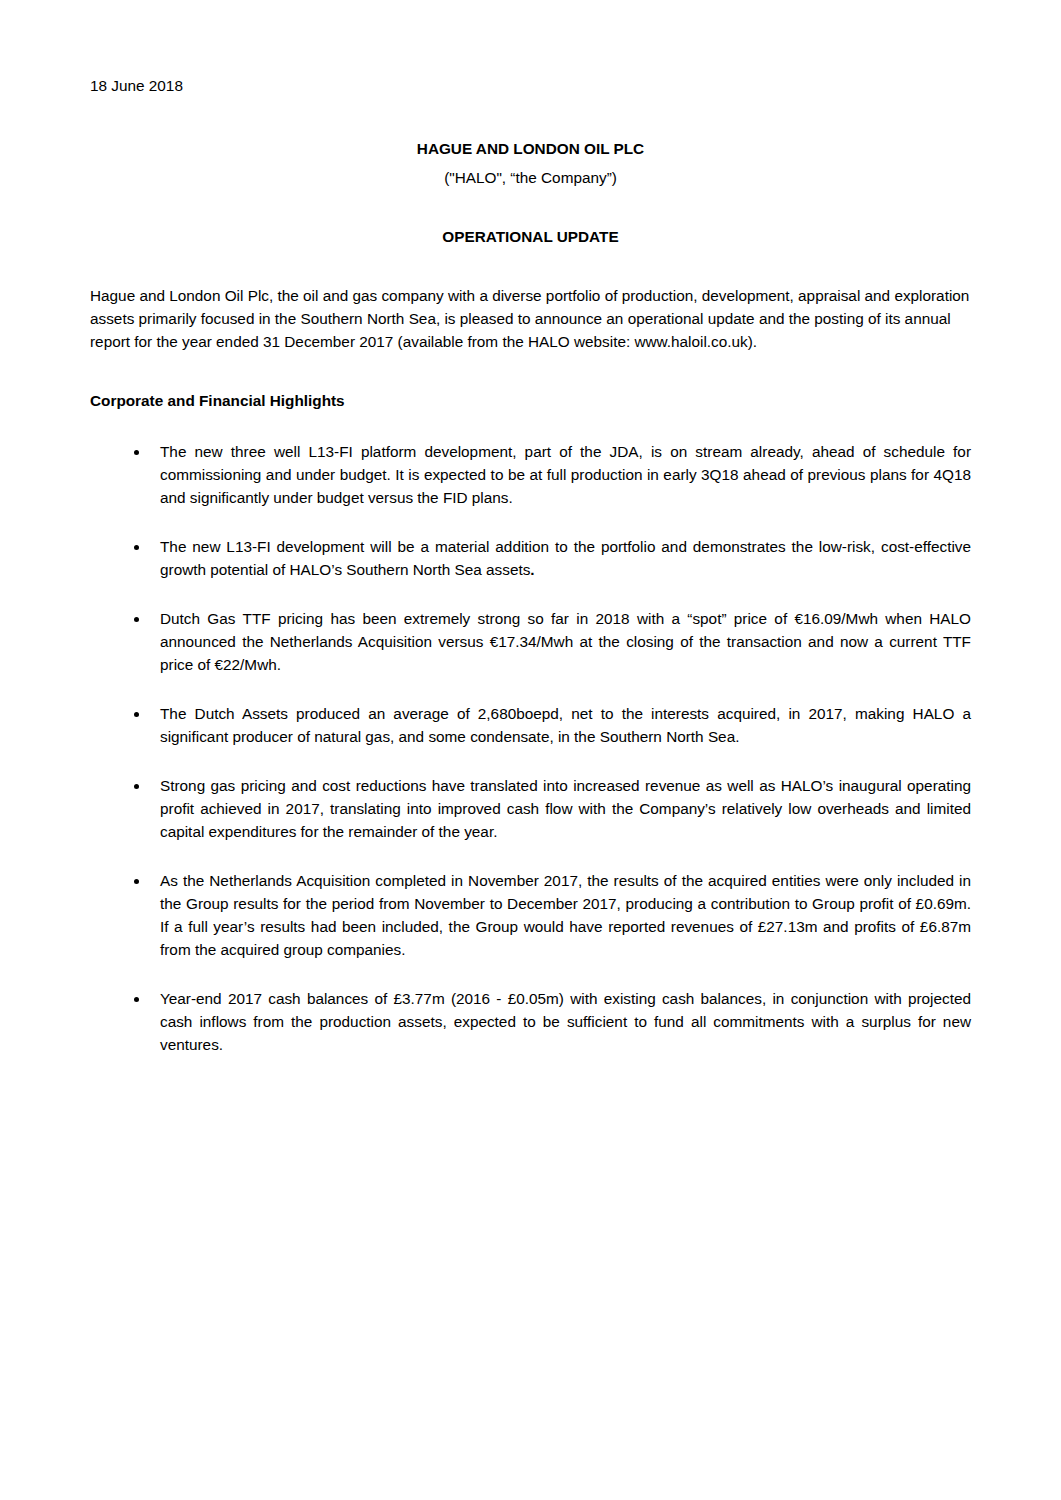18 June 2018
HAGUE AND LONDON OIL PLC
("HALO", “the Company”)
OPERATIONAL UPDATE
Hague and London Oil Plc, the oil and gas company with a diverse portfolio of production, development, appraisal and exploration assets primarily focused in the Southern North Sea, is pleased to announce an operational update and the posting of its annual report for the year ended 31 December 2017 (available from the HALO website: www.haloil.co.uk).
Corporate and Financial Highlights
The new three well L13-FI platform development, part of the JDA, is on stream already, ahead of schedule for commissioning and under budget. It is expected to be at full production in early 3Q18 ahead of previous plans for 4Q18 and significantly under budget versus the FID plans.
The new L13-FI development will be a material addition to the portfolio and demonstrates the low-risk, cost-effective growth potential of HALO’s Southern North Sea assets.
Dutch Gas TTF pricing has been extremely strong so far in 2018 with a “spot” price of €16.09/Mwh when HALO announced the Netherlands Acquisition versus €17.34/Mwh at the closing of the transaction and now a current TTF price of €22/Mwh.
The Dutch Assets produced an average of 2,680boepd, net to the interests acquired, in 2017, making HALO a significant producer of natural gas, and some condensate, in the Southern North Sea.
Strong gas pricing and cost reductions have translated into increased revenue as well as HALO’s inaugural operating profit achieved in 2017, translating into improved cash flow with the Company’s relatively low overheads and limited capital expenditures for the remainder of the year.
As the Netherlands Acquisition completed in November 2017, the results of the acquired entities were only included in the Group results for the period from November to December 2017, producing a contribution to Group profit of £0.69m. If a full year’s results had been included, the Group would have reported revenues of £27.13m and profits of £6.87m from the acquired group companies.
Year-end 2017 cash balances of £3.77m (2016 - £0.05m) with existing cash balances, in conjunction with projected cash inflows from the production assets, expected to be sufficient to fund all commitments with a surplus for new ventures.